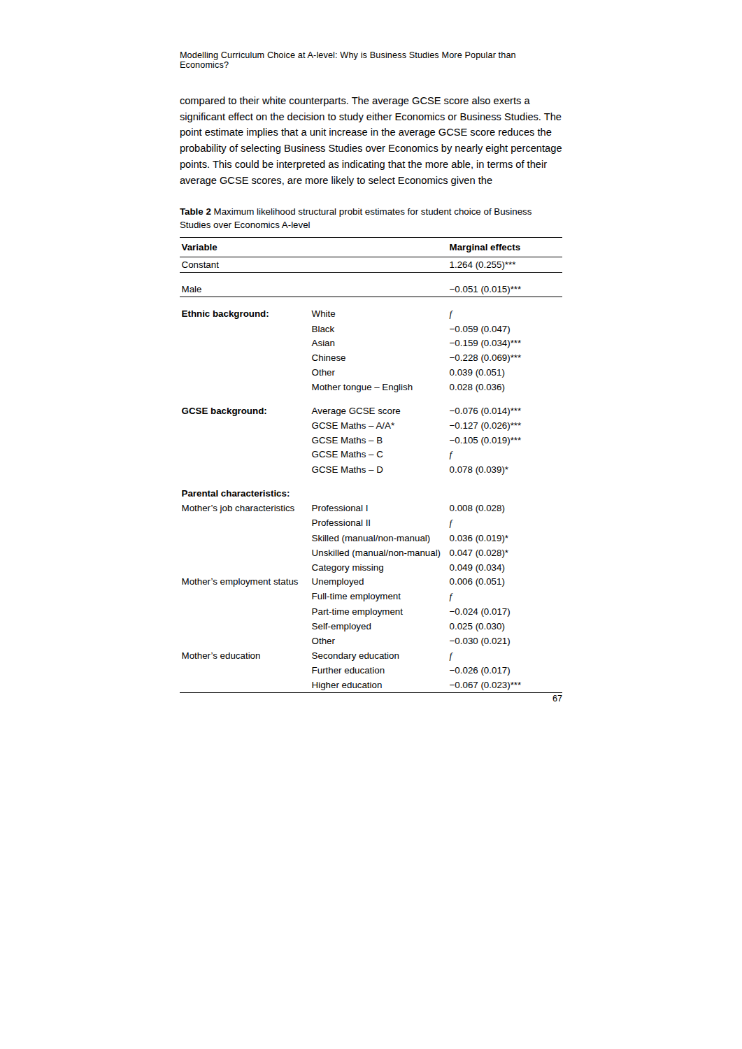Modelling Curriculum Choice at A-level: Why is Business Studies More Popular than Economics?
compared to their white counterparts. The average GCSE score also exerts a significant effect on the decision to study either Economics or Business Studies. The point estimate implies that a unit increase in the average GCSE score reduces the probability of selecting Business Studies over Economics by nearly eight percentage points. This could be interpreted as indicating that the more able, in terms of their average GCSE scores, are more likely to select Economics given the
Table 2 Maximum likelihood structural probit estimates for student choice of Business Studies over Economics A-level
| Variable | | Marginal effects |
| --- | --- | --- |
| Constant | | 1.264 (0.255)*** |
| Male | | −0.051 (0.015)*** |
| Ethnic background: | White | f |
| | Black | −0.059 (0.047) |
| | Asian | −0.159 (0.034)*** |
| | Chinese | −0.228 (0.069)*** |
| | Other | 0.039 (0.051) |
| | Mother tongue – English | 0.028 (0.036) |
| GCSE background: | Average GCSE score | −0.076 (0.014)*** |
| | GCSE Maths – A/A* | −0.127 (0.026)*** |
| | GCSE Maths – B | −0.105 (0.019)*** |
| | GCSE Maths – C | f |
| | GCSE Maths – D | 0.078 (0.039)* |
| Parental characteristics: |
| Mother’s job characteristics | Professional I | 0.008 (0.028) |
| | Professional II | f |
| | Skilled (manual/non-manual) | 0.036 (0.019)* |
| | Unskilled (manual/non-manual) | 0.047 (0.028)* |
| | Category missing | 0.049 (0.034) |
| Mother’s employment status | Unemployed | 0.006 (0.051) |
| | Full-time employment | f |
| | Part-time employment | −0.024 (0.017) |
| | Self-employed | 0.025 (0.030) |
| | Other | −0.030 (0.021) |
| Mother’s education | Secondary education | f |
| | Further education | −0.026 (0.017) |
| | Higher education | −0.067 (0.023)*** |
67